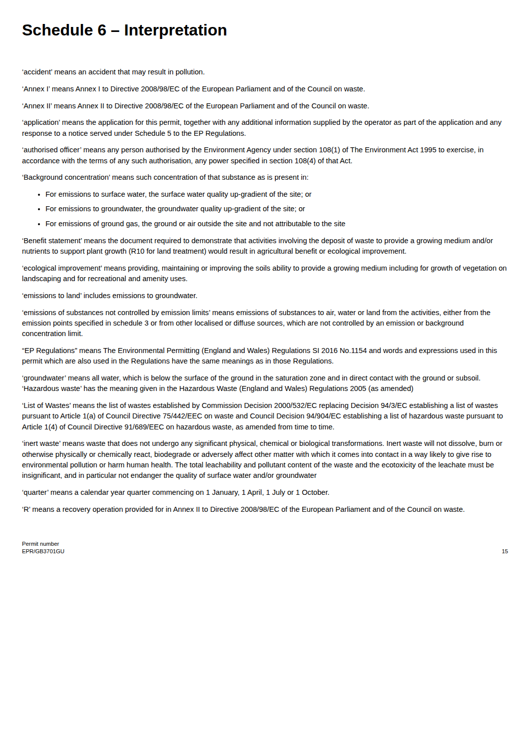Schedule 6 – Interpretation
‘accident’ means an accident that may result in pollution.
‘Annex I’ means Annex I to Directive 2008/98/EC of the European Parliament and of the Council on waste.
‘Annex II’ means Annex II to Directive 2008/98/EC of the European Parliament and of the Council on waste.
‘application’ means the application for this permit, together with any additional information supplied by the operator as part of the application and any response to a notice served under Schedule 5 to the EP Regulations.
‘authorised officer’ means any person authorised by the Environment Agency under section 108(1) of The Environment Act 1995 to exercise, in accordance with the terms of any such authorisation, any power specified in section 108(4) of that Act.
‘Background concentration’ means such concentration of that substance as is present in:
For emissions to surface water, the surface water quality up-gradient of the site; or
For emissions to groundwater, the groundwater quality up-gradient of the site; or
For emissions of ground gas, the ground or air outside the site and not attributable to the site
‘Benefit statement’ means the document required to demonstrate that activities involving the deposit of waste to provide a growing medium and/or nutrients to support plant growth (R10 for land treatment) would result in agricultural benefit or ecological improvement.
‘ecological improvement’ means providing, maintaining or improving the soils ability to provide a growing medium including for growth of vegetation on landscaping and for recreational and amenity uses.
‘emissions to land’ includes emissions to groundwater.
‘emissions of substances not controlled by emission limits’ means emissions of substances to air, water or land from the activities, either from the emission points specified in schedule 3 or from other localised or diffuse sources, which are not controlled by an emission or background concentration limit.
“EP Regulations” means The Environmental Permitting (England and Wales) Regulations SI 2016 No.1154 and words and expressions used in this permit which are also used in the Regulations have the same meanings as in those Regulations.
‘groundwater’ means all water, which is below the surface of the ground in the saturation zone and in direct contact with the ground or subsoil. ‘Hazardous waste’ has the meaning given in the Hazardous Waste (England and Wales) Regulations 2005 (as amended)
‘List of Wastes’ means the list of wastes established by Commission Decision 2000/532/EC replacing Decision 94/3/EC establishing a list of wastes pursuant to Article 1(a) of Council Directive 75/442/EEC on waste and Council Decision 94/904/EC establishing a list of hazardous waste pursuant to Article 1(4) of Council Directive 91/689/EEC on hazardous waste, as amended from time to time.
‘inert waste’ means waste that does not undergo any significant physical, chemical or biological transformations. Inert waste will not dissolve, burn or otherwise physically or chemically react, biodegrade or adversely affect other matter with which it comes into contact in a way likely to give rise to environmental pollution or harm human health. The total leachability and pollutant content of the waste and the ecotoxicity of the leachate must be insignificant, and in particular not endanger the quality of surface water and/or groundwater
‘quarter’ means a calendar year quarter commencing on 1 January, 1 April, 1 July or 1 October.
‘R’ means a recovery operation provided for in Annex II to Directive 2008/98/EC of the European Parliament and of the Council on waste.
Permit number
EPR/GB3701GU 15